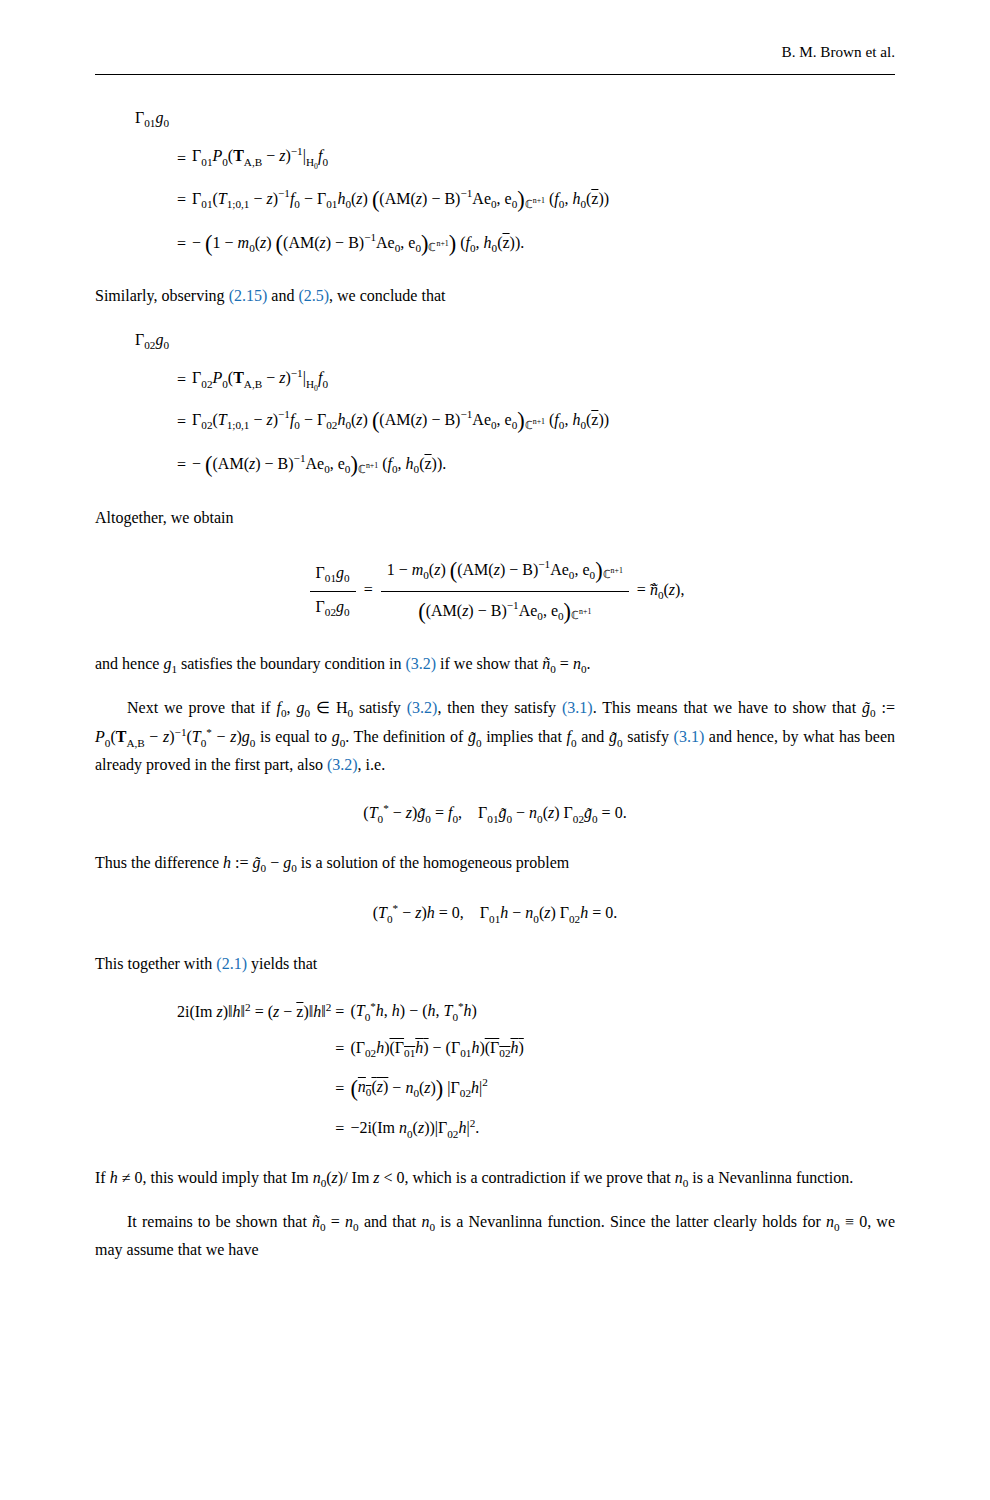B. M. Brown et al.
Γ01g0
| = | Γ 01 P 0 ( T A , B − z ) −1 / H 0 f 0 |
| = | Γ 01 ( T 1;0,1 − z ) −1 f 0 − Γ 01 h 0 ( z ) ( ( A M ( z ) − B ) −1 A e 0 , e 0 ) ℂ n+1 ( f 0 , h 0 ( z )) |
| = | − ( 1 − m 0 ( z ) ( ( A M ( z ) − B ) −1 A e 0 , e 0 ) ℂ n+1 ) ( f 0 , h 0 ( z )). |
Similarly, observing (2.15) and (2.5), we conclude that
Γ02g0
| = | Γ 02 P 0 ( T A , B − z ) −1 / H 0 f 0 |
| = | Γ 02 ( T 1;0,1 − z ) −1 f 0 − Γ 02 h 0 ( z ) ( ( A M ( z ) − B ) −1 A e 0 , e 0 ) ℂ n+1 ( f 0 , h 0 ( z )) |
| = | − ( ( A M ( z ) − B ) −1 A e 0 , e 0 ) ℂ n+1 ( f 0 , h 0 ( z )). |
Altogether, we obtain
Γ01g0 Γ02g0 = 1 − m0(z) ((AM(z) − B)−1Ae0, e0)ℂn+1 ((AM(z) − B)−1Ae0, e0)ℂn+1 = ̃ñ0(z),
and hence g1 satisfies the boundary condition in (3.2) if we show that ñ0 = n0.
Next we prove that if f0, g0 ∈ H0 satisfy (3.2), then they satisfy (3.1). This means that we have to show that g̃0 := P0(TA,B − z)−1(T0* − z)g0 is equal to g0. The definition of g̃0 implies that f0 and g̃0 satisfy (3.1) and hence, by what has been already proved in the first part, also (3.2), i.e.
(T0* − z)g̃0 = f0, Γ01g̃0 − n0(z) Γ02g̃0 = 0.
Thus the difference h := g̃0 − g0 is a solution of the homogeneous problem
(T0* − z)h = 0, Γ01h − n0(z) Γ02h = 0.
This together with (2.1) yields that
| 2i(Im z )‖ h ‖ 2 = ( z − z )‖ h ‖ 2 = | ( T 0 * h , h ) − ( h , T 0 * h ) |
| = | (Γ 02 h ) (Γ 01 h ) − (Γ 01 h ) (Γ 02 h ) |
| = | ( n 0 ( z ) − n 0 ( z ) ) /Γ 02 h / 2 |
| = | −2i(Im n 0 ( z ))/Γ 02 h / 2 . |
If h ≠ 0, this would imply that Im n0(z)/ Im z < 0, which is a contradiction if we prove that n0 is a Nevanlinna function.
It remains to be shown that ñ0 = n0 and that n0 is a Nevanlinna function. Since the latter clearly holds for n0 ≡ 0, we may assume that we have